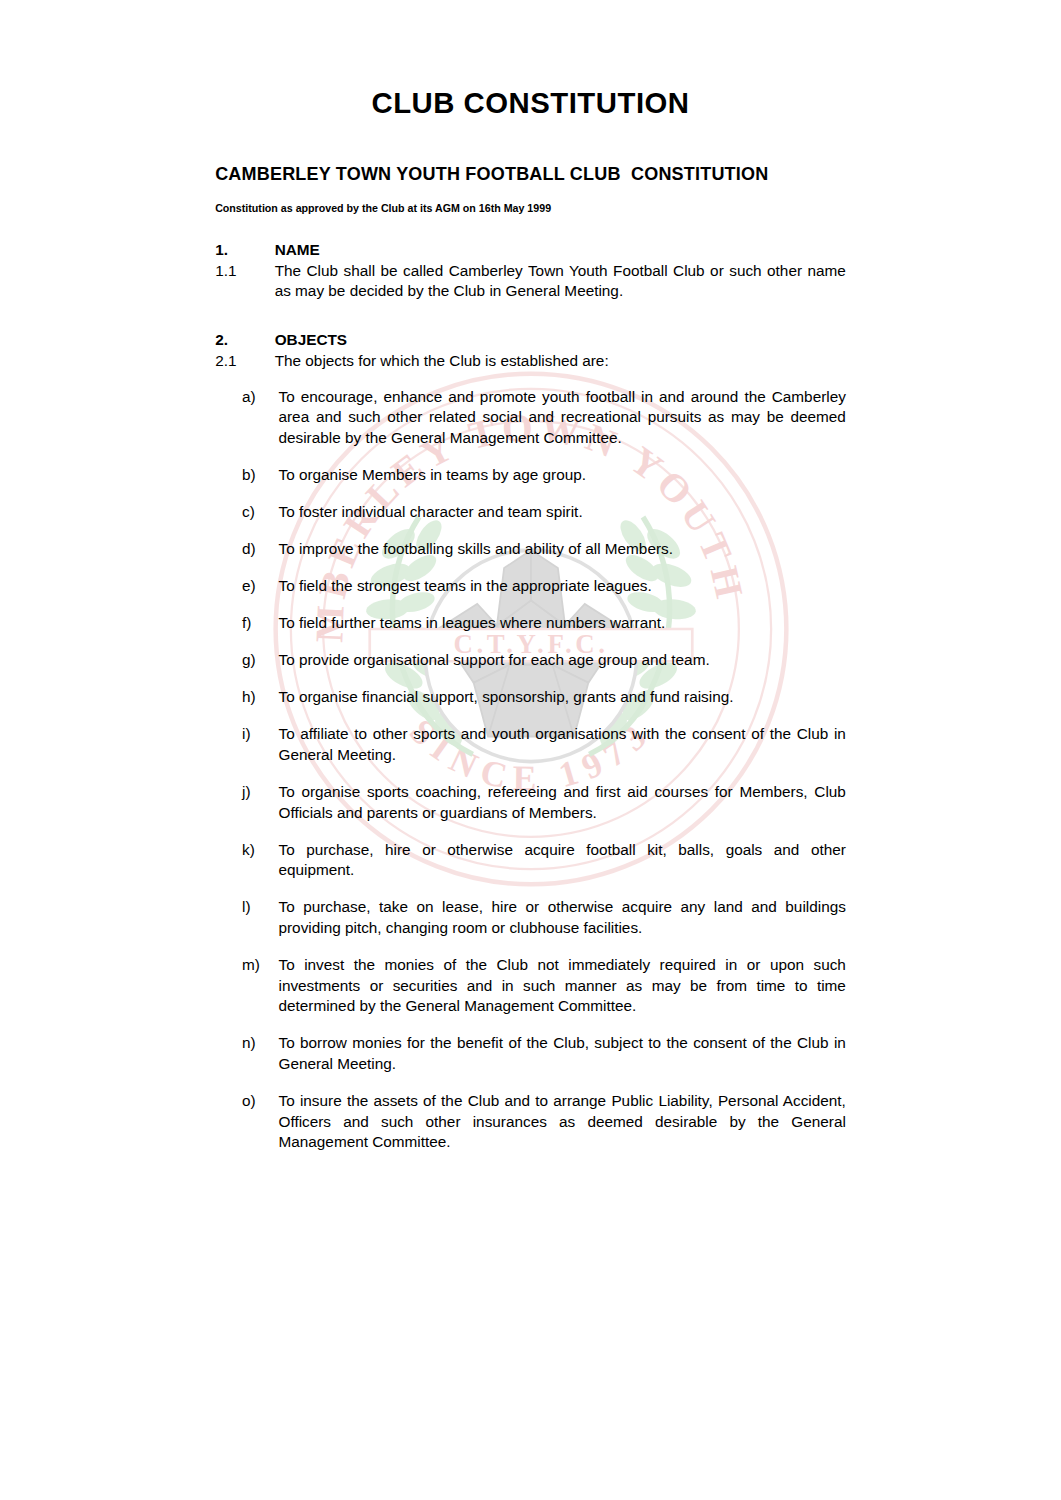CAMBERLEY TOWN YOUTH F.C. SINCE 1973 C.T.Y.F.C.
CLUB CONSTITUTION
CAMBERLEY TOWN YOUTH FOOTBALL CLUB CONSTITUTION
Constitution as approved by the Club at its AGM on 16th May 1999
1. NAME
1.1 The Club shall be called Camberley Town Youth Football Club or such other name as may be decided by the Club in General Meeting.
2. OBJECTS
2.1 The objects for which the Club is established are:
a) To encourage, enhance and promote youth football in and around the Camberley area and such other related social and recreational pursuits as may be deemed desirable by the General Management Committee.
b) To organise Members in teams by age group.
c) To foster individual character and team spirit.
d) To improve the footballing skills and ability of all Members.
e) To field the strongest teams in the appropriate leagues.
f) To field further teams in leagues where numbers warrant.
g) To provide organisational support for each age group and team.
h) To organise financial support, sponsorship, grants and fund raising.
i) To affiliate to other sports and youth organisations with the consent of the Club in General Meeting.
j) To organise sports coaching, refereeing and first aid courses for Members, Club Officials and parents or guardians of Members.
k) To purchase, hire or otherwise acquire football kit, balls, goals and other equipment.
l) To purchase, take on lease, hire or otherwise acquire any land and buildings providing pitch, changing room or clubhouse facilities.
m) To invest the monies of the Club not immediately required in or upon such investments or securities and in such manner as may be from time to time determined by the General Management Committee.
n) To borrow monies for the benefit of the Club, subject to the consent of the Club in General Meeting.
o) To insure the assets of the Club and to arrange Public Liability, Personal Accident, Officers and such other insurances as deemed desirable by the General Management Committee.